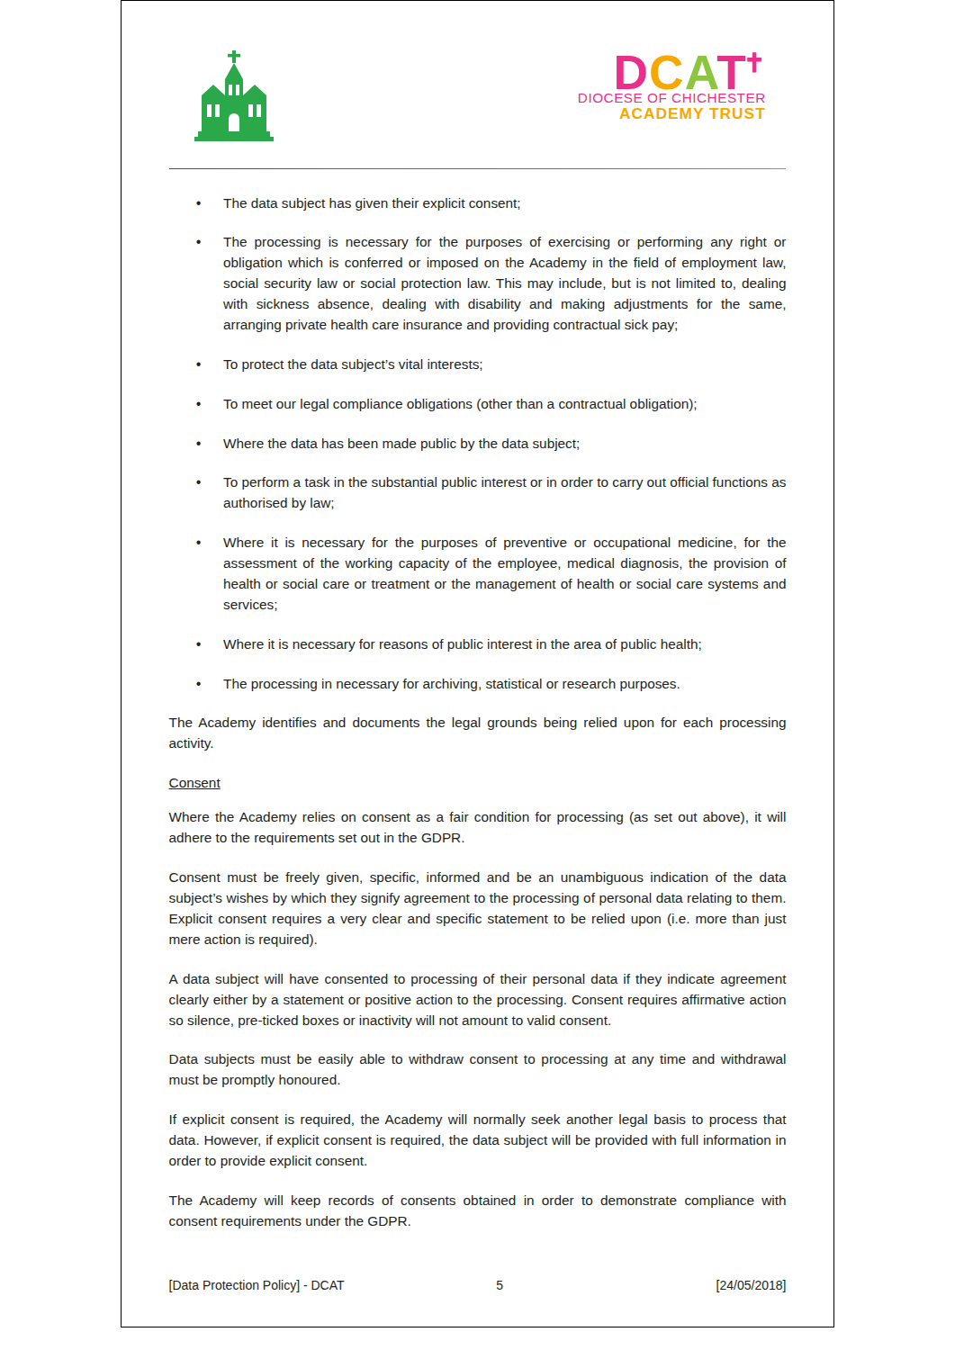DCAT✝
DIOCESE OF CHICHESTER
ACADEMY TRUST
The data subject has given their explicit consent;
The processing is necessary for the purposes of exercising or performing any right or obligation which is conferred or imposed on the Academy in the field of employment law, social security law or social protection law. This may include, but is not limited to, dealing with sickness absence, dealing with disability and making adjustments for the same, arranging private health care insurance and providing contractual sick pay;
To protect the data subject’s vital interests;
To meet our legal compliance obligations (other than a contractual obligation);
Where the data has been made public by the data subject;
To perform a task in the substantial public interest or in order to carry out official functions as authorised by law;
Where it is necessary for the purposes of preventive or occupational medicine, for the assessment of the working capacity of the employee, medical diagnosis, the provision of health or social care or treatment or the management of health or social care systems and services;
Where it is necessary for reasons of public interest in the area of public health;
The processing in necessary for archiving, statistical or research purposes.
The Academy identifies and documents the legal grounds being relied upon for each processing activity.
Consent
Where the Academy relies on consent as a fair condition for processing (as set out above), it will adhere to the requirements set out in the GDPR.
Consent must be freely given, specific, informed and be an unambiguous indication of the data subject’s wishes by which they signify agreement to the processing of personal data relating to them. Explicit consent requires a very clear and specific statement to be relied upon (i.e. more than just mere action is required).
A data subject will have consented to processing of their personal data if they indicate agreement clearly either by a statement or positive action to the processing. Consent requires affirmative action so silence, pre-ticked boxes or inactivity will not amount to valid consent.
Data subjects must be easily able to withdraw consent to processing at any time and withdrawal must be promptly honoured.
If explicit consent is required, the Academy will normally seek another legal basis to process that data. However, if explicit consent is required, the data subject will be provided with full information in order to provide explicit consent.
The Academy will keep records of consents obtained in order to demonstrate compliance with consent requirements under the GDPR.
[Data Protection Policy] - DCAT
5
[24/05/2018]